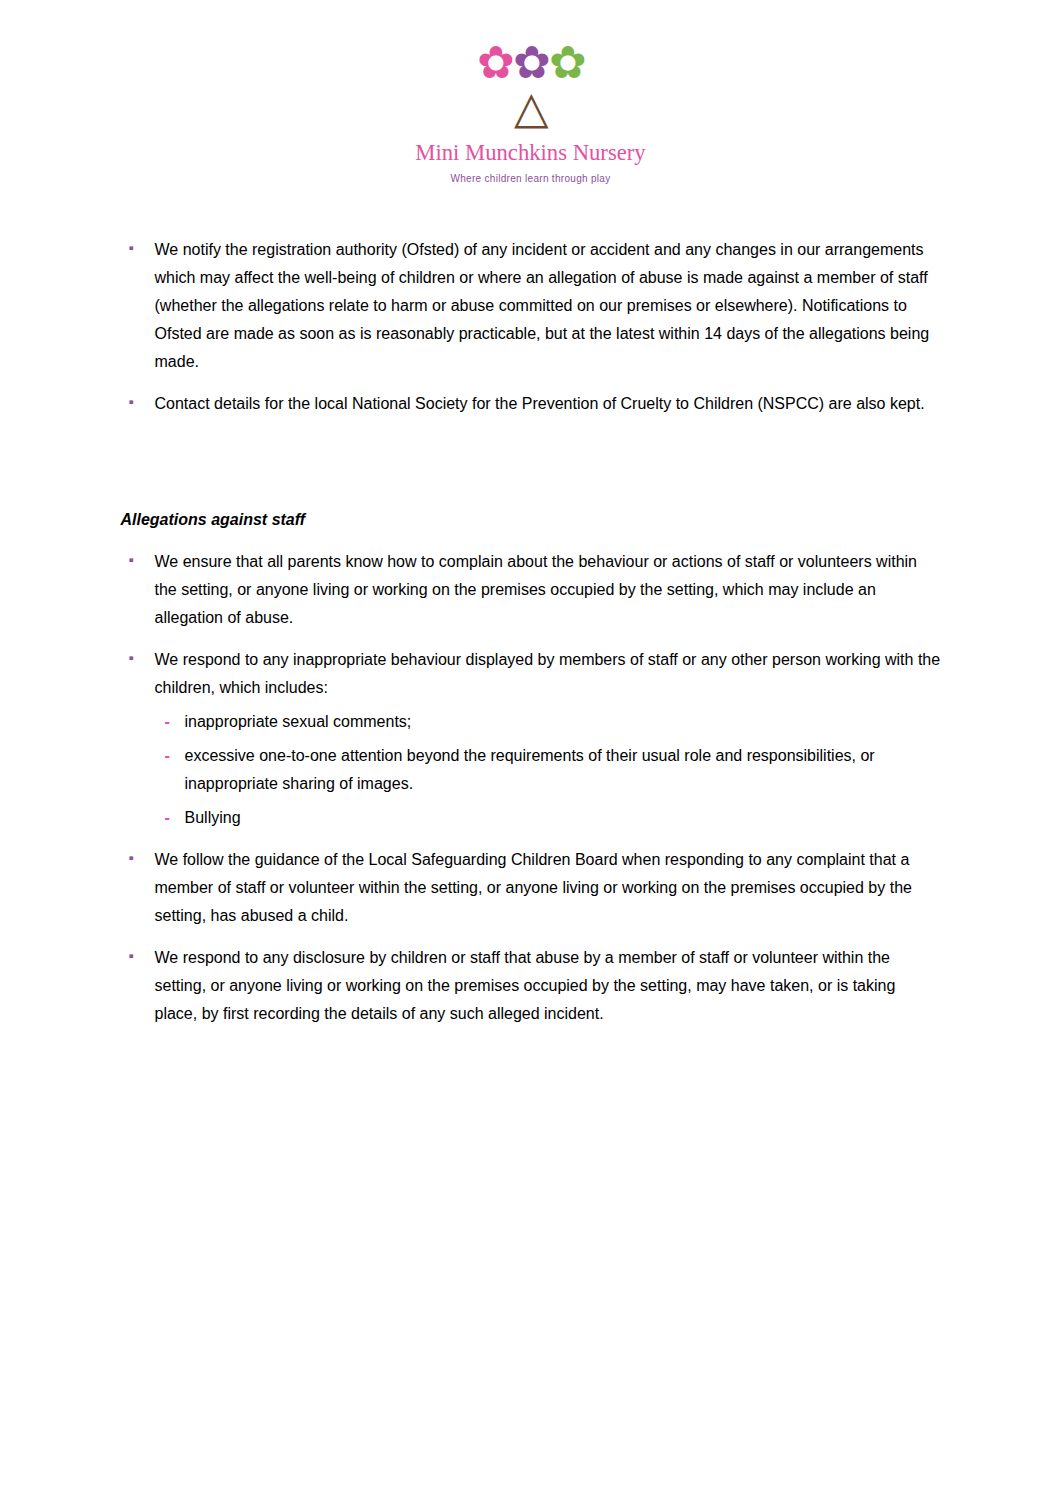✿✿✿
△
Mini Munchkins Nursery
Where children learn through play
We notify the registration authority (Ofsted) of any incident or accident and any changes in our arrangements which may affect the well-being of children or where an allegation of abuse is made against a member of staff (whether the allegations relate to harm or abuse committed on our premises or elsewhere). Notifications to Ofsted are made as soon as is reasonably practicable, but at the latest within 14 days of the allegations being made.
Contact details for the local National Society for the Prevention of Cruelty to Children (NSPCC) are also kept.
Allegations against staff
We ensure that all parents know how to complain about the behaviour or actions of staff or volunteers within the setting, or anyone living or working on the premises occupied by the setting, which may include an allegation of abuse.
We respond to any inappropriate behaviour displayed by members of staff or any other person working with the children, which includes:
inappropriate sexual comments;
excessive one-to-one attention beyond the requirements of their usual role and responsibilities, or inappropriate sharing of images.
Bullying
We follow the guidance of the Local Safeguarding Children Board when responding to any complaint that a member of staff or volunteer within the setting, or anyone living or working on the premises occupied by the setting, has abused a child.
We respond to any disclosure by children or staff that abuse by a member of staff or volunteer within the setting, or anyone living or working on the premises occupied by the setting, may have taken, or is taking place, by first recording the details of any such alleged incident.